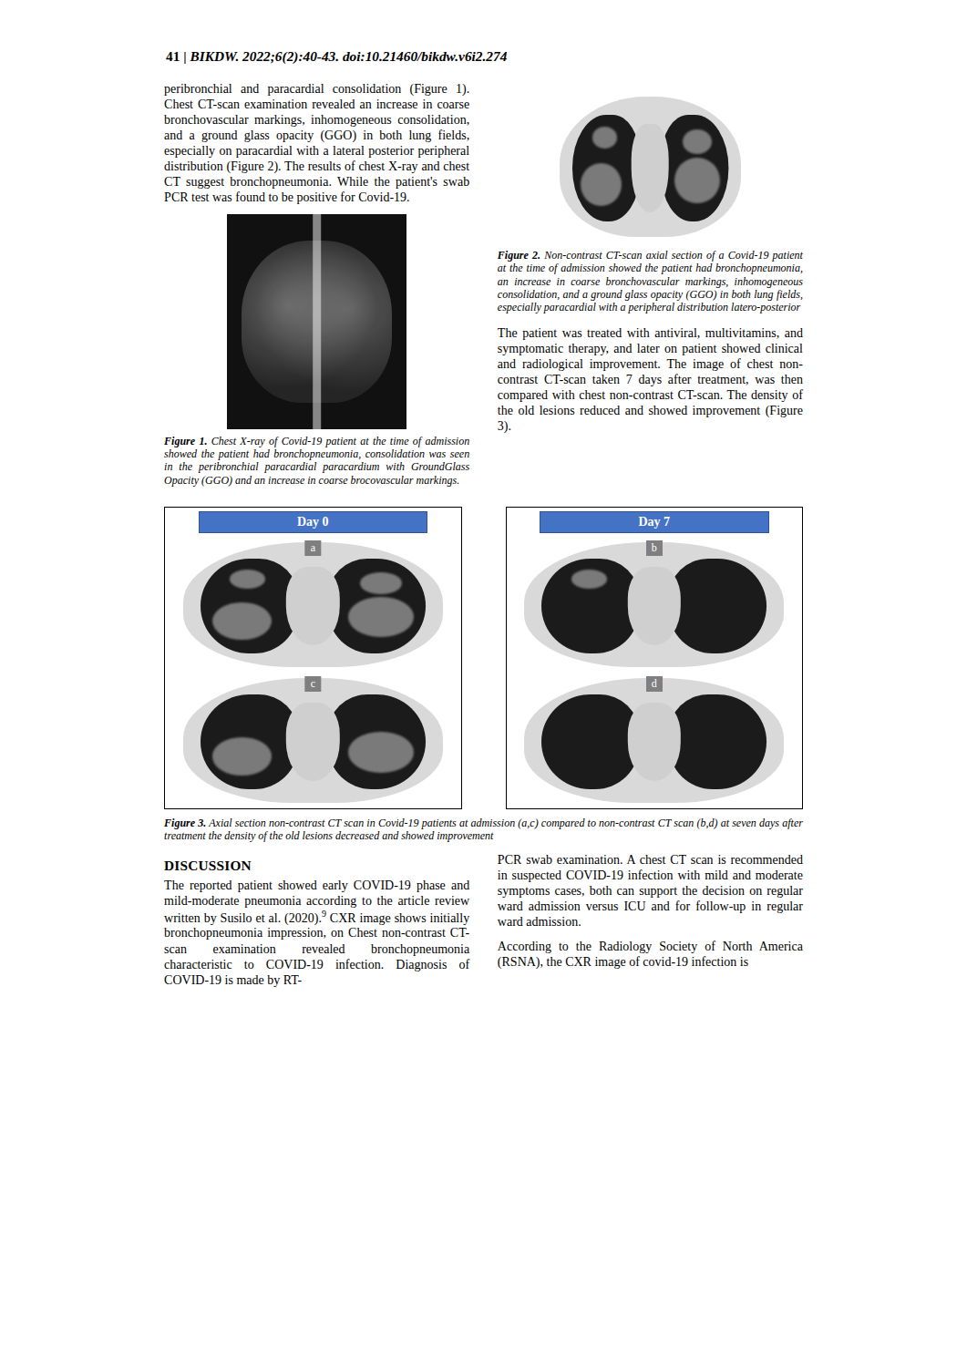41 | BIKDW. 2022;6(2):40-43. doi:10.21460/bikdw.v6i2.274
peribronchial and paracardial consolidation (Figure 1). Chest CT-scan examination revealed an increase in coarse bronchovascular markings, inhomogeneous consolidation, and a ground glass opacity (GGO) in both lung fields, especially on paracardial with a lateral posterior peripheral distribution (Figure 2). The results of chest X-ray and chest CT suggest bronchopneumonia. While the patient's swab PCR test was found to be positive for Covid-19.
Figure 1. Chest X-ray of Covid-19 patient at the time of admission showed the patient had bronchopneumonia, consolidation was seen in the peribronchial paracardial paracardium with GroundGlass Opacity (GGO) and an increase in coarse brocovascular markings.
Figure 2. Non-contrast CT-scan axial section of a Covid-19 patient at the time of admission showed the patient had bronchopneumonia, an increase in coarse bronchovascular markings, inhomogeneous consolidation, and a ground glass opacity (GGO) in both lung fields, especially paracardial with a peripheral distribution latero-posterior
The patient was treated with antiviral, multivitamins, and symptomatic therapy, and later on patient showed clinical and radiological improvement. The image of chest non-contrast CT-scan taken 7 days after treatment, was then compared with chest non-contrast CT-scan. The density of the old lesions reduced and showed improvement (Figure 3).
Day 0
a
c
Day 7
b
d
Figure 3. Axial section non-contrast CT scan in Covid-19 patients at admission (a,c) compared to non-contrast CT scan (b,d) at seven days after treatment the density of the old lesions decreased and showed improvement
DISCUSSION
The reported patient showed early COVID-19 phase and mild-moderate pneumonia according to the article review written by Susilo et al. (2020).9 CXR image shows initially bronchopneumonia impression, on Chest non-contrast CT-scan examination revealed bronchopneumonia characteristic to COVID-19 infection. Diagnosis of COVID-19 is made by RT-
PCR swab examination. A chest CT scan is recommended in suspected COVID-19 infection with mild and moderate symptoms cases, both can support the decision on regular ward admission versus ICU and for follow-up in regular ward admission.
According to the Radiology Society of North America (RSNA), the CXR image of covid-19 infection is